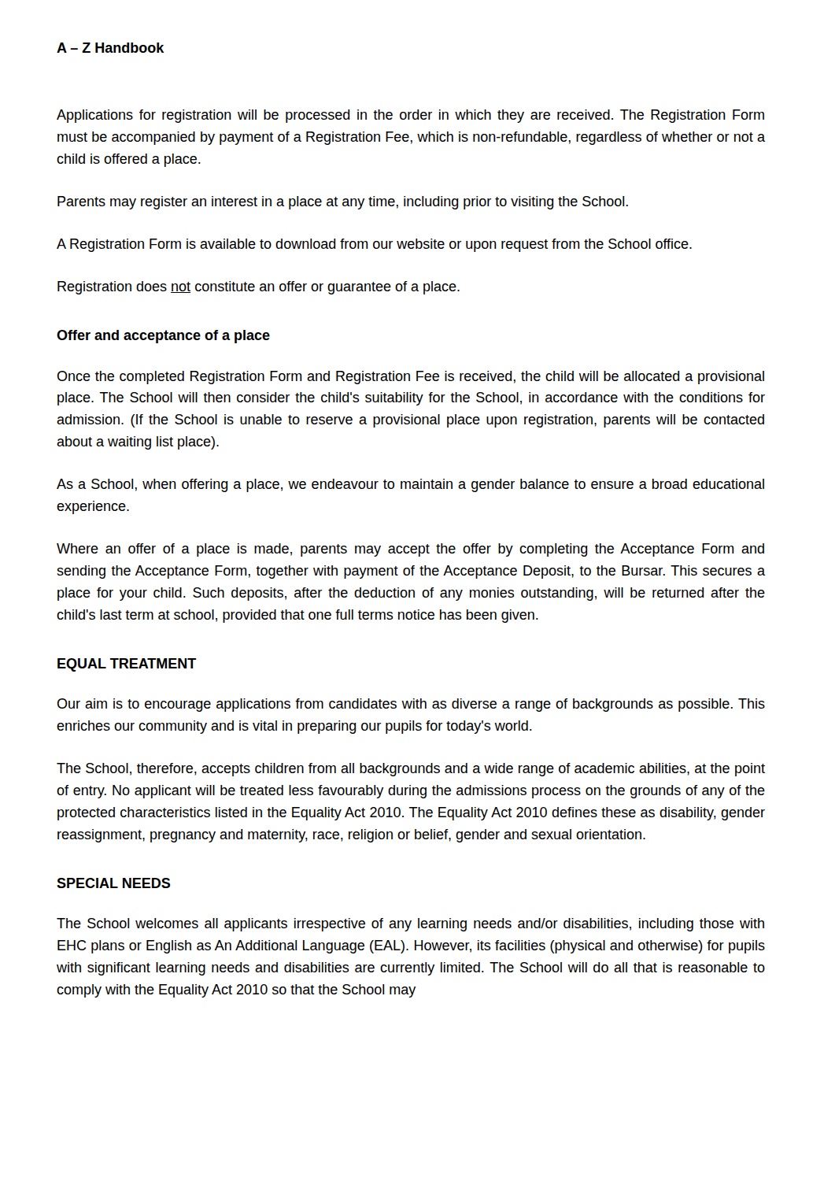A – Z Handbook
Applications for registration will be processed in the order in which they are received. The Registration Form must be accompanied by payment of a Registration Fee, which is non-refundable, regardless of whether or not a child is offered a place.
Parents may register an interest in a place at any time, including prior to visiting the School.
A Registration Form is available to download from our website or upon request from the School office.
Registration does not constitute an offer or guarantee of a place.
Offer and acceptance of a place
Once the completed Registration Form and Registration Fee is received, the child will be allocated a provisional place. The School will then consider the child's suitability for the School, in accordance with the conditions for admission. (If the School is unable to reserve a provisional place upon registration, parents will be contacted about a waiting list place).
As a School, when offering a place, we endeavour to maintain a gender balance to ensure a broad educational experience.
Where an offer of a place is made, parents may accept the offer by completing the Acceptance Form and sending the Acceptance Form, together with payment of the Acceptance Deposit, to the Bursar. This secures a place for your child. Such deposits, after the deduction of any monies outstanding, will be returned after the child's last term at school, provided that one full terms notice has been given.
Equal Treatment
Our aim is to encourage applications from candidates with as diverse a range of backgrounds as possible. This enriches our community and is vital in preparing our pupils for today's world.
The School, therefore, accepts children from all backgrounds and a wide range of academic abilities, at the point of entry. No applicant will be treated less favourably during the admissions process on the grounds of any of the protected characteristics listed in the Equality Act 2010. The Equality Act 2010 defines these as disability, gender reassignment, pregnancy and maternity, race, religion or belief, gender and sexual orientation.
Special Needs
The School welcomes all applicants irrespective of any learning needs and/or disabilities, including those with EHC plans or English as An Additional Language (EAL). However, its facilities (physical and otherwise) for pupils with significant learning needs and disabilities are currently limited. The School will do all that is reasonable to comply with the Equality Act 2010 so that the School may